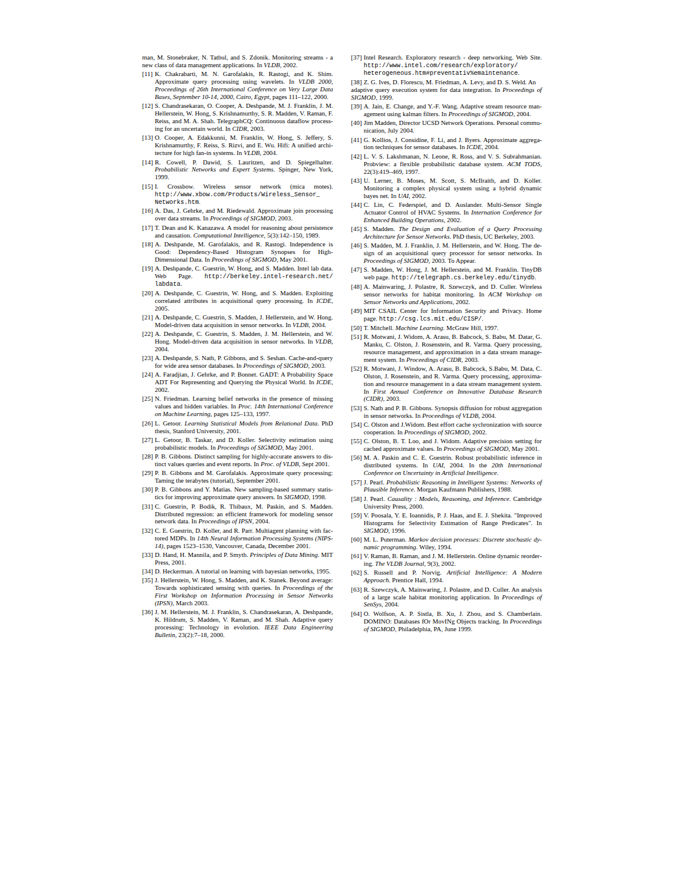man, M. Stonebraker, N. Tatbul, and S. Zdonik. Monitoring streams - a new class of data management applications. In VLDB, 2002.
[11] K. Chakrabarti, M. N. Garofalakis, R. Rastogi, and K. Shim. Approximate query processing using wavelets. In VLDB 2000, Proceedings of 26th International Conference on Very Large Data Bases, September 10-14, 2000, Cairo, Egypt, pages 111–122, 2000.
[12] S. Chandrasekaran, O. Cooper, A. Deshpande, M. J. Franklin, J. M. Hellerstein, W. Hong, S. Krishnamurthy, S. R. Madden, V. Raman, F. Reiss, and M. A. Shah. TelegraphCQ: Continuous dataflow processing for an uncertain world. In CIDR, 2003.
[13] O. Cooper, A. Edakkunni, M. Franklin, W. Hong, S. Jeffery, S. Krishnamurthy, F. Reiss, S. Rizvi, and E. Wu. Hifi: A unified architecture for high fan-in systems. In VLDB, 2004.
[14] R. Cowell, P. Dawid, S. Lauritzen, and D. Spiegelhalter. Probabilistic Networks and Expert Systems. Spinger, New York, 1999.
[15] I. Crossbow. Wireless sensor network (mica motes). http://www.xbow.com/Products/Wireless_Sensor_ Networks.htm.
[16] A. Das, J. Gehrke, and M. Riedewald. Approximate join processing over data streams. In Proceedings of SIGMOD, 2003.
[17] T. Dean and K. Kanazawa. A model for reasoning about persistence and causation. Computational Intelligence, 5(3):142–150, 1989.
[18] A. Deshpande, M. Garofalakis, and R. Rastogi. Independence is Good: Dependency-Based Histogram Synopses for High-Dimensional Data. In Proceedings of SIGMOD, May 2001.
[19] A. Deshpande, C. Guestrin, W. Hong, and S. Madden. Intel lab data. Web Page. http://berkeley.intel-research.net/ labdata.
[20] A. Deshpande, C. Guestrin, W. Hong, and S. Madden. Exploiting correlated attributes in acquisitional query processing. In ICDE, 2005.
[21] A. Deshpande, C. Guestrin, S. Madden, J. Hellerstein, and W. Hong. Model-driven data acquisition in sensor networks. In VLDB, 2004.
[22] A. Deshpande, C. Guestrin, S. Madden, J. M. Hellerstein, and W. Hong. Model-driven data acquisition in sensor networks. In VLDB, 2004.
[23] A. Deshpande, S. Nath, P. Gibbons, and S. Seshan. Cache-and-query for wide area sensor databases. In Proceedings of SIGMOD, 2003.
[24] A. Faradjian, J. Gehrke, and P. Bonnet. GADT: A Probability Space ADT For Representing and Querying the Physical World. In ICDE, 2002.
[25] N. Friedman. Learning belief networks in the presence of missing values and hidden variables. In Proc. 14th International Conference on Machine Learning, pages 125–133, 1997.
[26] L. Getoor. Learning Statistical Models from Relational Data. PhD thesis, Stanford University, 2001.
[27] L. Getoor, B. Taskar, and D. Koller. Selectivity estimation using probabilistic models. In Proceedings of SIGMOD, May 2001.
[28] P. B. Gibbons. Distinct sampling for highly-accurate answers to distinct values queries and event reports. In Proc. of VLDB, Sept 2001.
[29] P. B. Gibbons and M. Garofalakis. Approximate query processing: Taming the terabytes (tutorial), September 2001.
[30] P. B. Gibbons and Y. Matias. New sampling-based summary statistics for improving approximate query answers. In SIGMOD, 1998.
[31] C. Guestrin, P. Bodik, R. Thibaux, M. Paskin, and S. Madden. Distributed regression: an efficient framework for modeling sensor network data. In Proceedings of IPSN, 2004.
[32] C. E. Guestrin, D. Koller, and R. Parr. Multiagent planning with factored MDPs. In 14th Neural Information Processing Systems (NIPS-14), pages 1523–1530, Vancouver, Canada, December 2001.
[33] D. Hand, H. Mannila, and P. Smyth. Principles of Data Mining. MIT Press, 2001.
[34] D. Heckerman. A tutorial on learning with bayesian networks, 1995.
[35] J. Hellerstein, W. Hong, S. Madden, and K. Stanek. Beyond average: Towards sophisticated sensing with queries. In Proceedings of the First Workshop on Information Processing in Sensor Networks (IPSN), March 2003.
[36] J. M. Hellerstein, M. J. Franklin, S. Chandrasekaran, A. Deshpande, K. Hildrum, S. Madden, V. Raman, and M. Shah. Adaptive query processing: Technology in evolution. IEEE Data Engineering Bulletin, 23(2):7–18, 2000.
[37] Intel Research. Exploratory research - deep networking. Web Site. http://www.intel.com/research/exploratory/ heterogeneous.htm#preventativ%emaintenance.
[38] Z. G. Ives, D. Florescu, M. Friedman, A. Levy, and D. S. Weld. An
adaptive query execution system for data integration. In Proceedings of SIGMOD, 1999.
[39] A. Jain, E. Change, and Y.-F. Wang. Adaptive stream resource management using kalman filters. In Proceedings of SIGMOD, 2004.
[40] Jim Madden, Director UCSD Network Operations. Personal communication, July 2004.
[41] G. Kollios, J. Considine, F. Li, and J. Byers. Approximate aggregation techniques for sensor databases. In ICDE, 2004.
[42] L. V. S. Lakshmanan, N. Leone, R. Ross, and V. S. Subrahmanian. Probview: a flexible probabilistic database system. ACM TODS, 22(3):419–469, 1997.
[43] U. Lerner, B. Moses, M. Scott, S. McIlraith, and D. Koller. Monitoring a complex physical system using a hybrid dynamic bayes net. In UAI, 2002.
[44] C. Lin, C. Federspiel, and D. Auslander. Multi-Sensor Single Actuator Control of HVAC Systems. In Internation Conference for Enhanced Building Operations, 2002.
[45] S. Madden. The Design and Evaluation of a Query Processing Architecture for Sensor Networks. PhD thesis, UC Berkeley, 2003.
[46] S. Madden, M. J. Franklin, J. M. Hellerstein, and W. Hong. The design of an acquisitional query processor for sensor networks. In Proceedings of SIGMOD, 2003. To Appear.
[47] S. Madden, W. Hong, J. M. Hellerstein, and M. Franklin. TinyDB web page. http://telegraph.cs.berkeley.edu/tinydb.
[48] A. Mainwaring, J. Polastre, R. Szewczyk, and D. Culler. Wireless sensor networks for habitat monitoring. In ACM Workshop on Sensor Networks and Applications, 2002.
[49] MIT CSAIL Center for Information Security and Privacy. Home page. http://csg.lcs.mit.edu/CISP/.
[50] T. Mitchell. Machine Learning. McGraw Hill, 1997.
[51] R. Motwani, J. Widom, A. Arasu, B. Babcock, S. Babu, M. Datar, G. Manku, C. Olston, J. Rosenstein, and R. Varma. Query processing, resource management, and approximation in a data stream management system. In Proceedings of CIDR, 2003.
[52] R. Motwani, J. Window, A. Arasu, B. Babcock, S.Babu, M. Data, C. Olston, J. Rosenstein, and R. Varma. Query processing, approximation and resource management in a data stream management system. In First Annual Conference on Innovative Database Research (CIDR), 2003.
[53] S. Nath and P. B. Gibbons. Synopsis diffusion for robust aggregation in sensor networks. In Proceedings of VLDB, 2004.
[54] C. Olston and J.Widom. Best effort cache sychronization with source cooperation. In Proceedings of SIGMOD, 2002.
[55] C. Olston, B. T. Loo, and J. Widom. Adaptive precision setting for cached approximate values. In Proceedings of SIGMOD, May 2001.
[56] M. A. Paskin and C. E. Guestrin. Robust probabilistic inference in distributed systems. In UAI, 2004. In the 20th International Conference on Uncertainty in Artificial Intelligence.
[57] J. Pearl. Probabilistic Reasoning in Intelligent Systems: Networks of Plausible Inference. Morgan Kaufmann Publishers, 1988.
[58] J. Pearl. Causality : Models, Reasoning, and Inference. Cambridge University Press, 2000.
[59] V. Poosala, Y. E. Ioannidis, P. J. Haas, and E. J. Shekita. "Improved Histograms for Selectivity Estimation of Range Predicates". In SIGMOD, 1996.
[60] M. L. Puterman. Markov decision processes: Discrete stochastic dynamic programming. Wiley, 1994.
[61] V. Raman, B. Raman, and J. M. Hellerstein. Online dynamic reordering. The VLDB Journal, 9(3), 2002.
[62] S. Russell and P. Norvig. Artificial Intelligence: A Modern Approach. Prentice Hall, 1994.
[63] R. Szewczyk, A. Mainwaring, J. Polastre, and D. Culler. An analysis of a large scale habitat monitoring application. In Proceedings of SenSys, 2004.
[64] O. Wolfson, A. P. Sistla, B. Xu, J. Zhou, and S. Chamberlain. DOMINO: Databases fOr MovINg Objects tracking. In Proceedings of SIGMOD, Philadelphia, PA, June 1999.